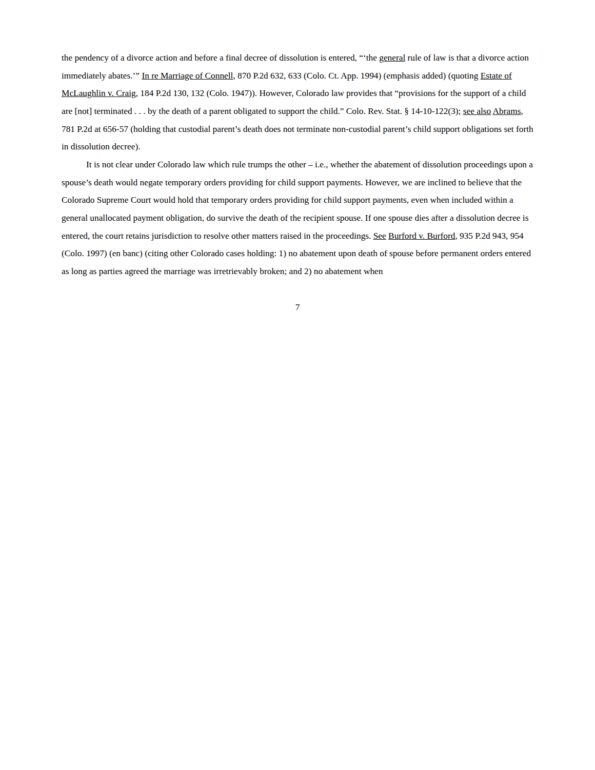the pendency of a divorce action and before a final decree of dissolution is entered, “‘the general rule of law is that a divorce action immediately abates.’” In re Marriage of Connell, 870 P.2d 632, 633 (Colo. Ct. App. 1994) (emphasis added) (quoting Estate of McLaughlin v. Craig, 184 P.2d 130, 132 (Colo. 1947)). However, Colorado law provides that “provisions for the support of a child are [not] terminated . . . by the death of a parent obligated to support the child.” Colo. Rev. Stat. § 14-10-122(3); see also Abrams, 781 P.2d at 656-57 (holding that custodial parent’s death does not terminate non-custodial parent’s child support obligations set forth in dissolution decree).
It is not clear under Colorado law which rule trumps the other – i.e., whether the abatement of dissolution proceedings upon a spouse’s death would negate temporary orders providing for child support payments. However, we are inclined to believe that the Colorado Supreme Court would hold that temporary orders providing for child support payments, even when included within a general unallocated payment obligation, do survive the death of the recipient spouse. If one spouse dies after a dissolution decree is entered, the court retains jurisdiction to resolve other matters raised in the proceedings. See Burford v. Burford, 935 P.2d 943, 954 (Colo. 1997) (en banc) (citing other Colorado cases holding: 1) no abatement upon death of spouse before permanent orders entered as long as parties agreed the marriage was irretrievably broken; and 2) no abatement when
7